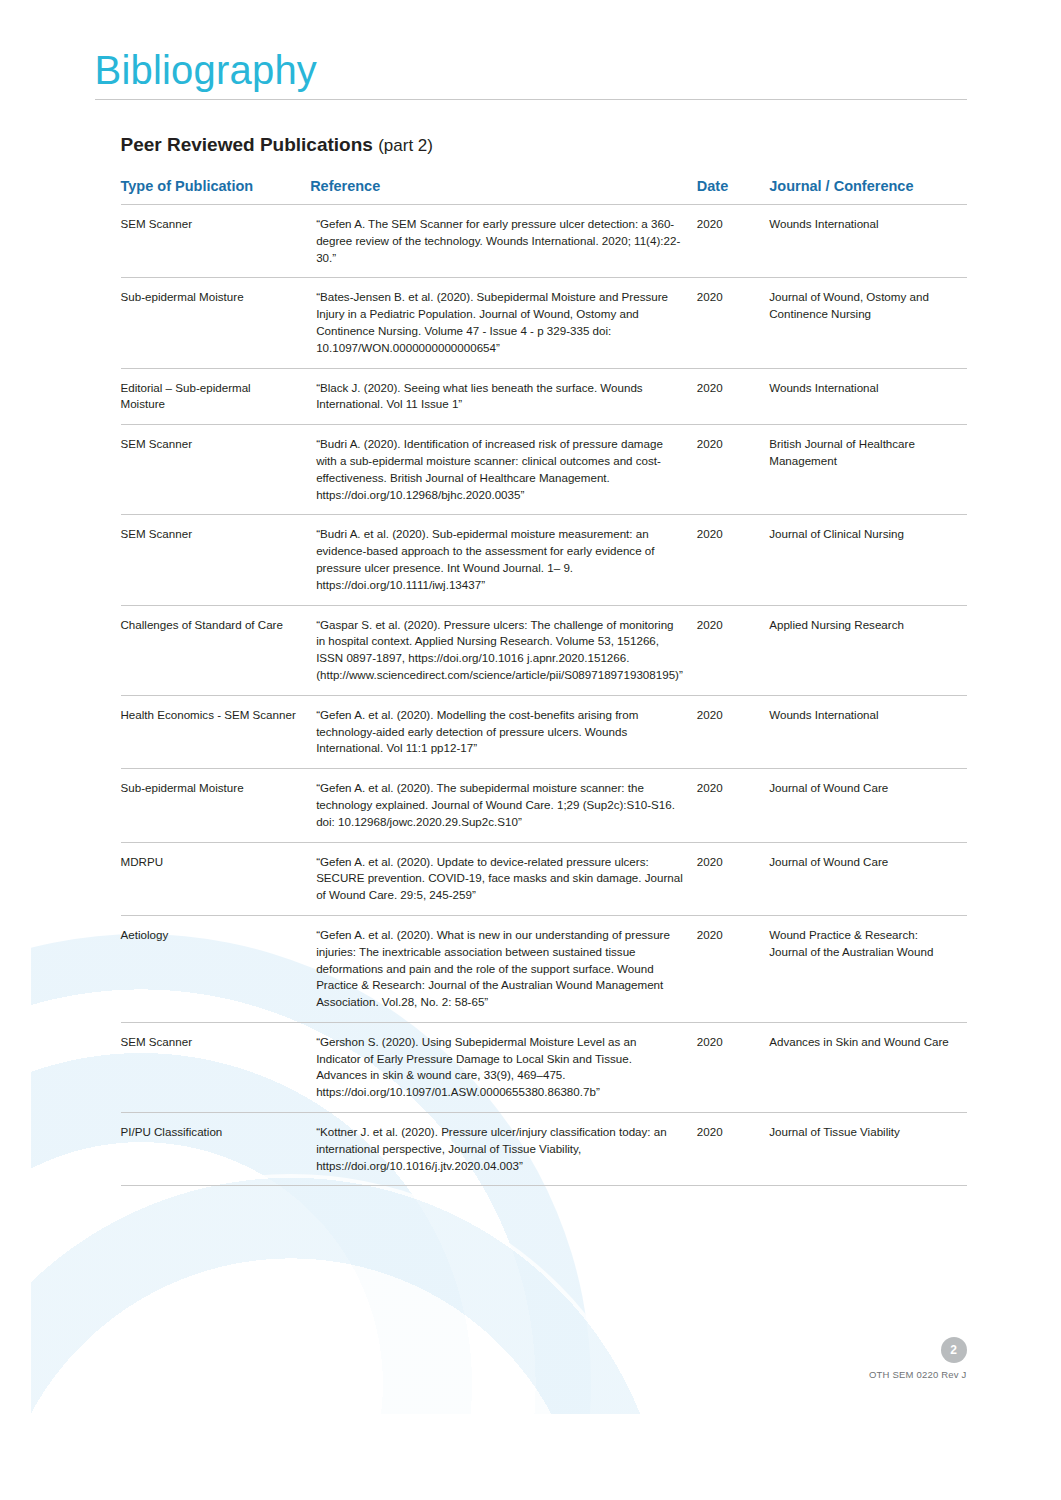Bibliography
Peer Reviewed Publications (part 2)
| Type of Publication | Reference | Date | Journal / Conference |
| --- | --- | --- | --- |
| SEM Scanner | “Gefen A. The SEM Scanner for early pressure ulcer detection: a 360-degree review of the technology. Wounds International. 2020; 11(4):22-30.” | 2020 | Wounds International |
| Sub-epidermal Moisture | “Bates-Jensen B. et al. (2020). Subepidermal Moisture and Pressure Injury in a Pediatric Population. Journal of Wound, Ostomy and Continence Nursing. Volume 47 - Issue 4 - p 329-335 doi: 10.1097/WON.0000000000000654” | 2020 | Journal of Wound, Ostomy and Continence Nursing |
| Editorial – Sub-epidermal Moisture | “Black J. (2020). Seeing what lies beneath the surface. Wounds International. Vol 11 Issue 1” | 2020 | Wounds International |
| SEM Scanner | “Budri A. (2020). Identification of increased risk of pressure damage with a sub-epidermal moisture scanner: clinical outcomes and cost-effectiveness. British Journal of Healthcare Management. https://doi.org/10.12968/bjhc.2020.0035” | 2020 | British Journal of Healthcare Management |
| SEM Scanner | “Budri A. et al. (2020). Sub-epidermal moisture measurement: an evidence-based approach to the assessment for early evidence of pressure ulcer presence. Int Wound Journal. 1– 9. https://doi.org/10.1111/iwj.13437” | 2020 | Journal of Clinical Nursing |
| Challenges of Standard of Care | “Gaspar S. et al. (2020). Pressure ulcers: The challenge of monitoring in hospital context. Applied Nursing Research. Volume 53, 151266, ISSN 0897-1897, https://doi.org/10.1016 j.apnr.2020.151266. (http://www.sciencedirect.com/science/article/pii/S0897189719308195)” | 2020 | Applied Nursing Research |
| Health Economics - SEM Scanner | “Gefen A. et al. (2020). Modelling the cost-benefits arising from technology-aided early detection of pressure ulcers. Wounds International. Vol 11:1 pp12-17” | 2020 | Wounds International |
| Sub-epidermal Moisture | “Gefen A. et al. (2020). The subepidermal moisture scanner: the technology explained. Journal of Wound Care. 1;29 (Sup2c):S10-S16. doi: 10.12968/jowc.2020.29.Sup2c.S10” | 2020 | Journal of Wound Care |
| MDRPU | “Gefen A. et al. (2020). Update to device-related pressure ulcers: SECURE prevention. COVID-19, face masks and skin damage. Journal of Wound Care. 29:5, 245-259” | 2020 | Journal of Wound Care |
| Aetiology | “Gefen A. et al. (2020). What is new in our understanding of pressure injuries: The inextricable association between sustained tissue deformations and pain and the role of the support surface. Wound Practice & Research: Journal of the Australian Wound Management Association. Vol.28, No. 2: 58-65” | 2020 | Wound Practice & Research: Journal of the Australian Wound |
| SEM Scanner | “Gershon S. (2020). Using Subepidermal Moisture Level as an Indicator of Early Pressure Damage to Local Skin and Tissue. Advances in skin & wound care, 33(9), 469–475. https://doi.org/10.1097/01.ASW.0000655380.86380.7b” | 2020 | Advances in Skin and Wound Care |
| PI/PU Classification | “Kottner J. et al. (2020). Pressure ulcer/injury classification today: an international perspective, Journal of Tissue Viability, https://doi.org/10.1016/j.jtv.2020.04.003” | 2020 | Journal of Tissue Viability |
2
OTH SEM 0220 Rev J